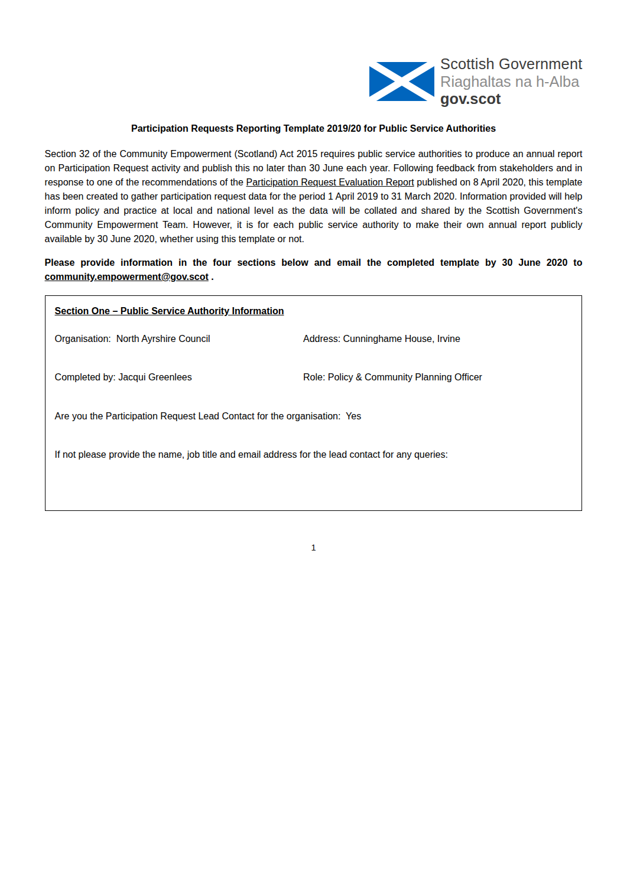Scottish Government
Riaghaltas na h-Alba
gov.scot
Participation Requests Reporting Template 2019/20 for Public Service Authorities
Section 32 of the Community Empowerment (Scotland) Act 2015 requires public service authorities to produce an annual report on Participation Request activity and publish this no later than 30 June each year. Following feedback from stakeholders and in response to one of the recommendations of the Participation Request Evaluation Report published on 8 April 2020, this template has been created to gather participation request data for the period 1 April 2019 to 31 March 2020. Information provided will help inform policy and practice at local and national level as the data will be collated and shared by the Scottish Government's Community Empowerment Team. However, it is for each public service authority to make their own annual report publicly available by 30 June 2020, whether using this template or not.
Please provide information in the four sections below and email the completed template by 30 June 2020 to community.empowerment@gov.scot .
Section One – Public Service Authority Information
Organisation: North Ayrshire Council
Address: Cunninghame House, Irvine
Completed by: Jacqui Greenlees
Role: Policy & Community Planning Officer
Are you the Participation Request Lead Contact for the organisation: Yes
If not please provide the name, job title and email address for the lead contact for any queries:
1